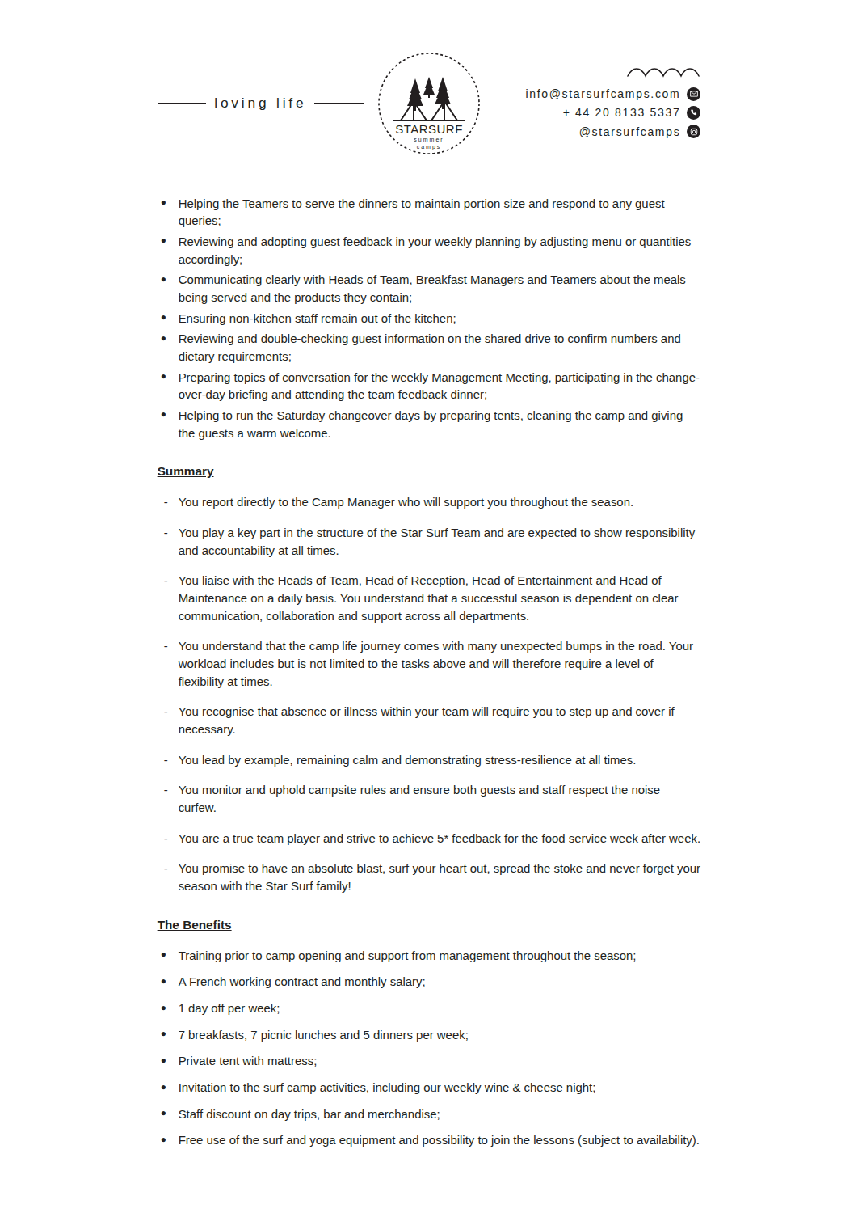loving life
STARSURF summer camps
info@starsurfcamps.com
+ 44 20 8133 5337
@starsurfcamps
Helping the Teamers to serve the dinners to maintain portion size and respond to any guest queries;
Reviewing and adopting guest feedback in your weekly planning by adjusting menu or quantities accordingly;
Communicating clearly with Heads of Team, Breakfast Managers and Teamers about the meals being served and the products they contain;
Ensuring non-kitchen staff remain out of the kitchen;
Reviewing and double-checking guest information on the shared drive to confirm numbers and dietary requirements;
Preparing topics of conversation for the weekly Management Meeting, participating in the change-over-day briefing and attending the team feedback dinner;
Helping to run the Saturday changeover days by preparing tents, cleaning the camp and giving the guests a warm welcome.
Summary
You report directly to the Camp Manager who will support you throughout the season.
You play a key part in the structure of the Star Surf Team and are expected to show responsibility and accountability at all times.
You liaise with the Heads of Team, Head of Reception, Head of Entertainment and Head of Maintenance on a daily basis. You understand that a successful season is dependent on clear communication, collaboration and support across all departments.
You understand that the camp life journey comes with many unexpected bumps in the road. Your workload includes but is not limited to the tasks above and will therefore require a level of flexibility at times.
You recognise that absence or illness within your team will require you to step up and cover if necessary.
You lead by example, remaining calm and demonstrating stress-resilience at all times.
You monitor and uphold campsite rules and ensure both guests and staff respect the noise curfew.
You are a true team player and strive to achieve 5* feedback for the food service week after week.
You promise to have an absolute blast, surf your heart out, spread the stoke and never forget your season with the Star Surf family!
The Benefits
Training prior to camp opening and support from management throughout the season;
A French working contract and monthly salary;
1 day off per week;
7 breakfasts, 7 picnic lunches and 5 dinners per week;
Private tent with mattress;
Invitation to the surf camp activities, including our weekly wine & cheese night;
Staff discount on day trips, bar and merchandise;
Free use of the surf and yoga equipment and possibility to join the lessons (subject to availability).